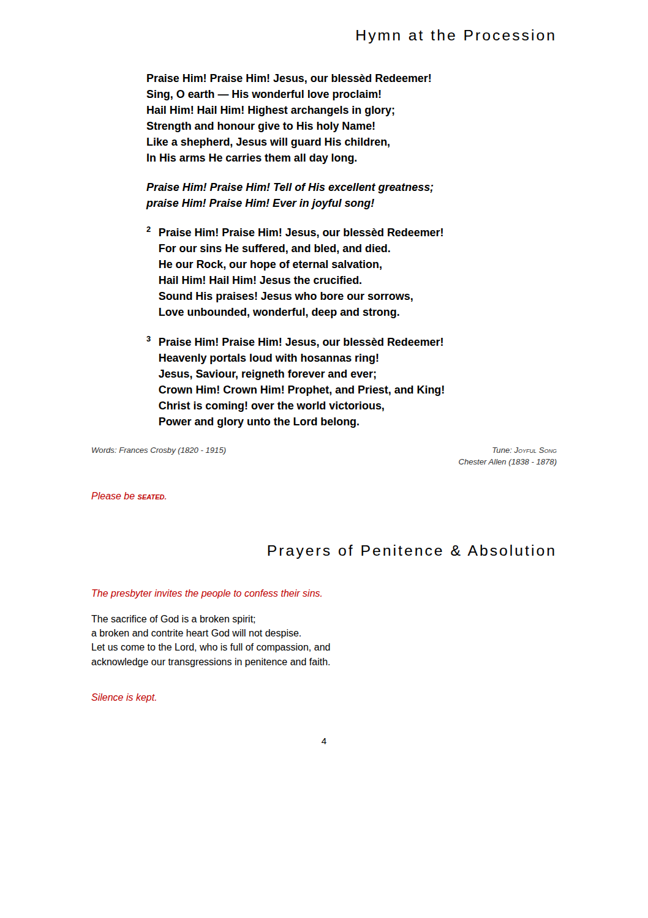Hymn at the Procession
Praise Him! Praise Him! Jesus, our blessèd Redeemer!
Sing, O earth — His wonderful love proclaim!
Hail Him! Hail Him! Highest archangels in glory;
Strength and honour give to His holy Name!
Like a shepherd, Jesus will guard His children,
In His arms He carries them all day long.
Praise Him! Praise Him! Tell of His excellent greatness;
praise Him! Praise Him! Ever in joyful song!
2 Praise Him! Praise Him! Jesus, our blessèd Redeemer!
For our sins He suffered, and bled, and died.
He our Rock, our hope of eternal salvation,
Hail Him! Hail Him! Jesus the crucified.
Sound His praises! Jesus who bore our sorrows,
Love unbounded, wonderful, deep and strong.
3 Praise Him! Praise Him! Jesus, our blessèd Redeemer!
Heavenly portals loud with hosannas ring!
Jesus, Saviour, reigneth forever and ever;
Crown Him! Crown Him! Prophet, and Priest, and King!
Christ is coming! over the world victorious,
Power and glory unto the Lord belong.
Words: Frances Crosby (1820 - 1915)
Tune: Joyful Song
Chester Allen (1838 - 1878)
Please be seated.
Prayers of Penitence & Absolution
The presbyter invites the people to confess their sins.
The sacrifice of God is a broken spirit;
a broken and contrite heart God will not despise.
Let us come to the Lord, who is full of compassion, and
acknowledge our transgressions in penitence and faith.
Silence is kept.
4